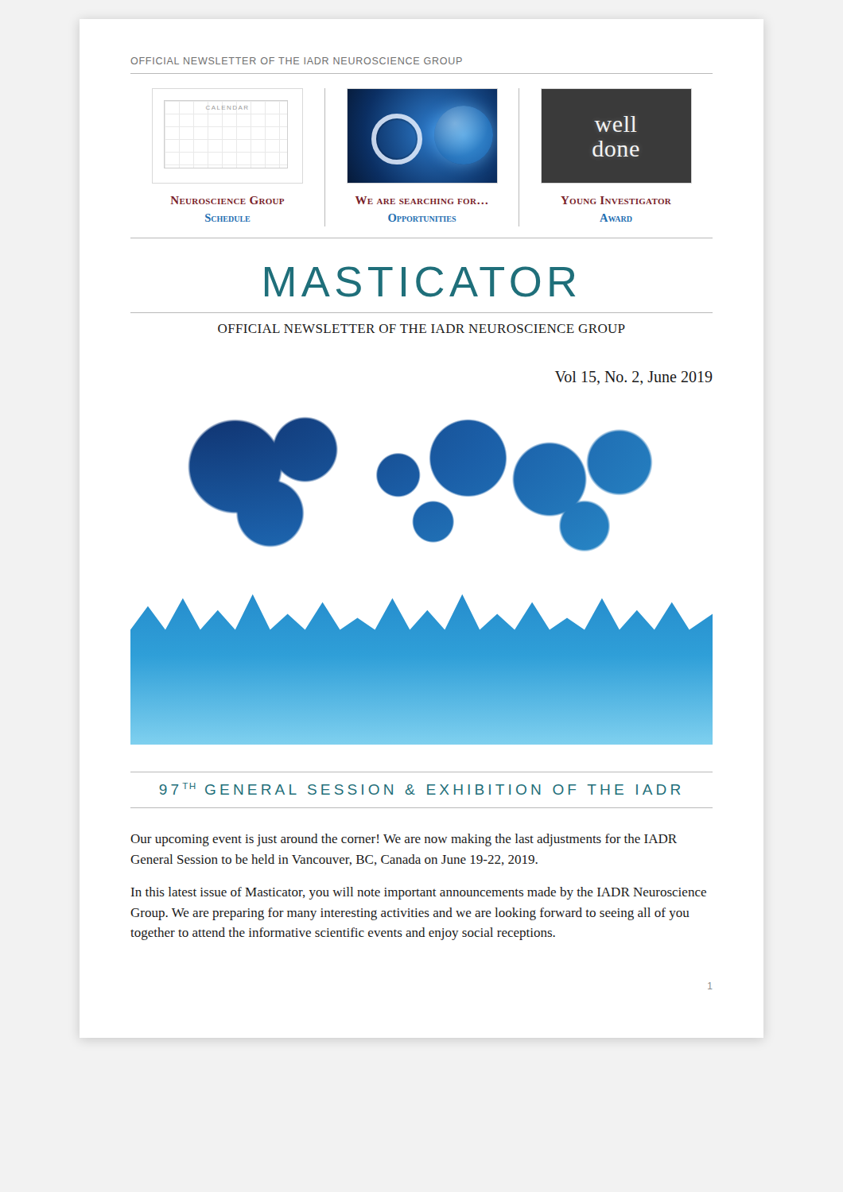Official Newsletter of the IADR Neuroscience Group
Neuroscience Group
Schedule
We are searching for…
Opportunities
well
done
Young Investigator
Award
MASTICATOR
Official Newsletter of the IADR Neuroscience Group
Vol 15, No. 2, June 2019
97th General Session & Exhibition of the IADR
Our upcoming event is just around the corner! We are now making the last adjustments for the IADR General Session to be held in Vancouver, BC, Canada on June 19-22, 2019.
In this latest issue of Masticator, you will note important announcements made by the IADR Neuroscience Group. We are preparing for many interesting activities and we are looking forward to seeing all of you together to attend the informative scientific events and enjoy social receptions.
1